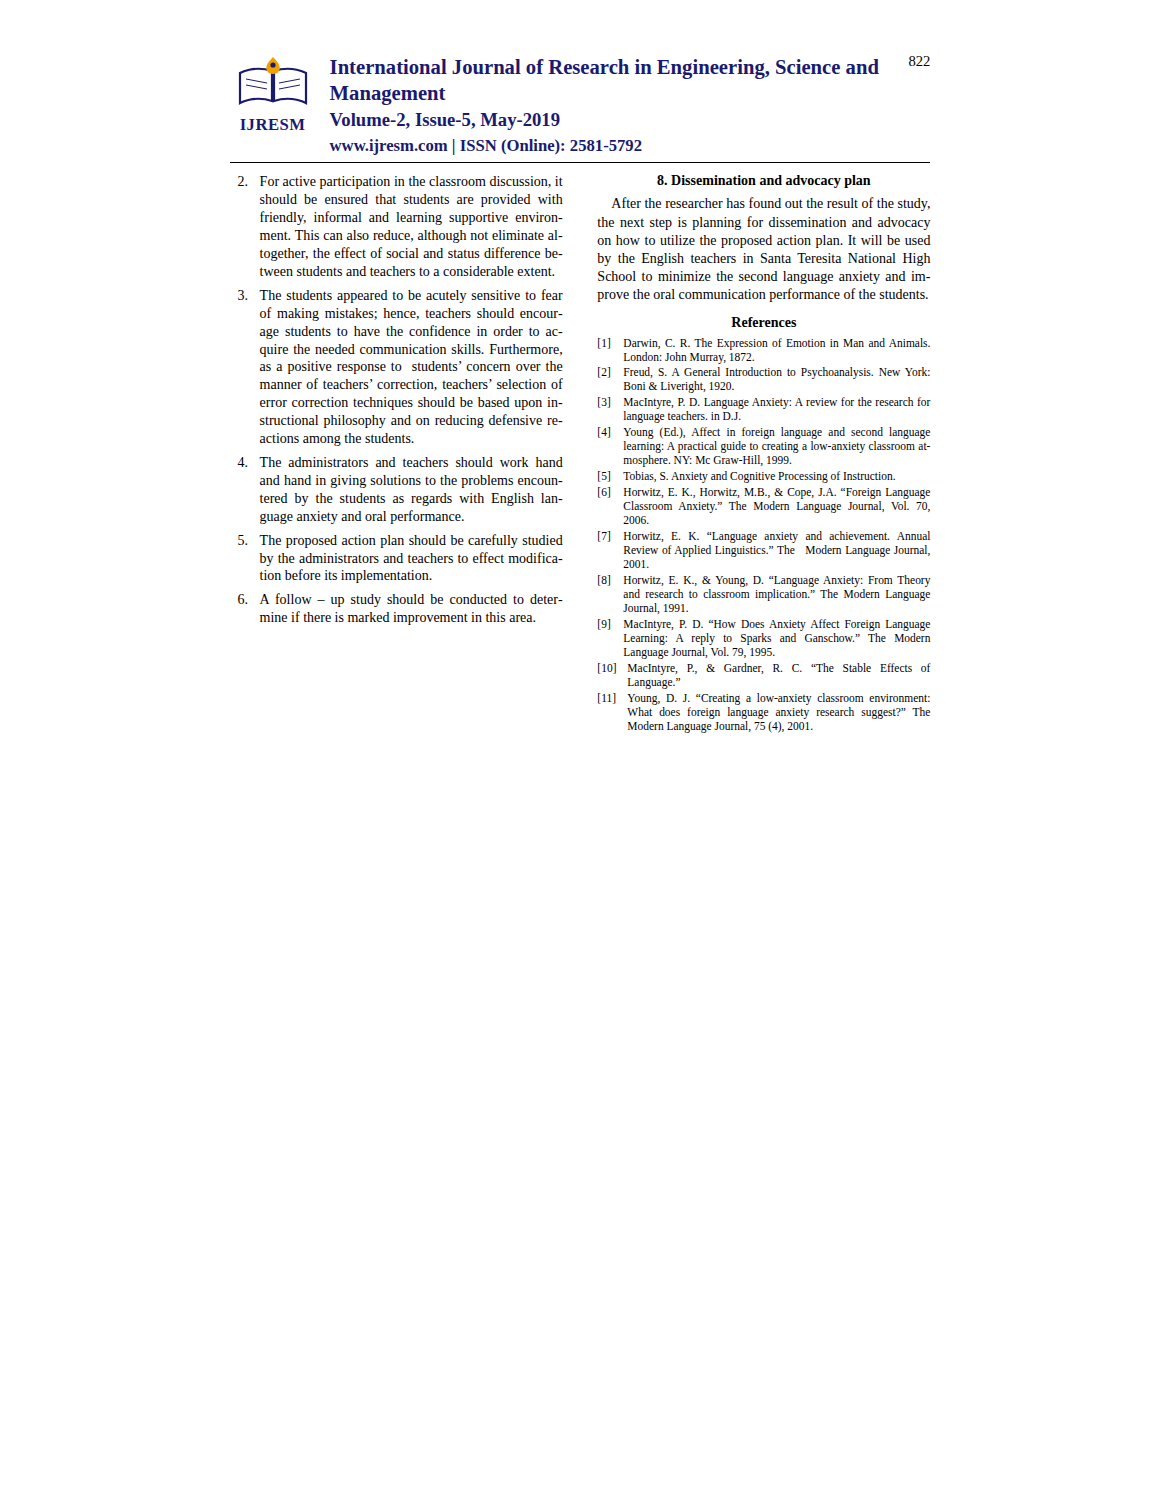IJRESM
International Journal of Research in Engineering, Science and Management
Volume-2, Issue-5, May-2019
www.ijresm.com | ISSN (Online): 2581-5792
822
For active participation in the classroom discussion, it should be ensured that students are provided with friendly, informal and learning supportive environment. This can also reduce, although not eliminate altogether, the effect of social and status difference between students and teachers to a considerable extent.
The students appeared to be acutely sensitive to fear of making mistakes; hence, teachers should encourage students to have the confidence in order to acquire the needed communication skills. Furthermore, as a positive response to students’ concern over the manner of teachers’ correction, teachers’ selection of error correction techniques should be based upon instructional philosophy and on reducing defensive reactions among the students.
The administrators and teachers should work hand and hand in giving solutions to the problems encountered by the students as regards with English language anxiety and oral performance.
The proposed action plan should be carefully studied by the administrators and teachers to effect modification before its implementation.
A follow – up study should be conducted to determine if there is marked improvement in this area.
8. Dissemination and advocacy plan
After the researcher has found out the result of the study, the next step is planning for dissemination and advocacy on how to utilize the proposed action plan. It will be used by the English teachers in Santa Teresita National High School to minimize the second language anxiety and improve the oral communication performance of the students.
References
Darwin, C. R. The Expression of Emotion in Man and Animals. London: John Murray, 1872.
Freud, S. A General Introduction to Psychoanalysis. New York: Boni & Liveright, 1920.
MacIntyre, P. D. Language Anxiety: A review for the research for language teachers. in D.J.
Young (Ed.), Affect in foreign language and second language learning: A practical guide to creating a low-anxiety classroom atmosphere. NY: Mc Graw-Hill, 1999.
Tobias, S. Anxiety and Cognitive Processing of Instruction.
Horwitz, E. K., Horwitz, M.B., & Cope, J.A. “Foreign Language Classroom Anxiety.” The Modern Language Journal, Vol. 70, 2006.
Horwitz, E. K. “Language anxiety and achievement. Annual Review of Applied Linguistics.” The Modern Language Journal, 2001.
Horwitz, E. K., & Young, D. “Language Anxiety: From Theory and research to classroom implication.” The Modern Language Journal, 1991.
MacIntyre, P. D. “How Does Anxiety Affect Foreign Language Learning: A reply to Sparks and Ganschow.” The Modern Language Journal, Vol. 79, 1995.
MacIntyre, P., & Gardner, R. C. “The Stable Effects of Language.”
Young, D. J. “Creating a low-anxiety classroom environment: What does foreign language anxiety research suggest?” The Modern Language Journal, 75 (4), 2001.